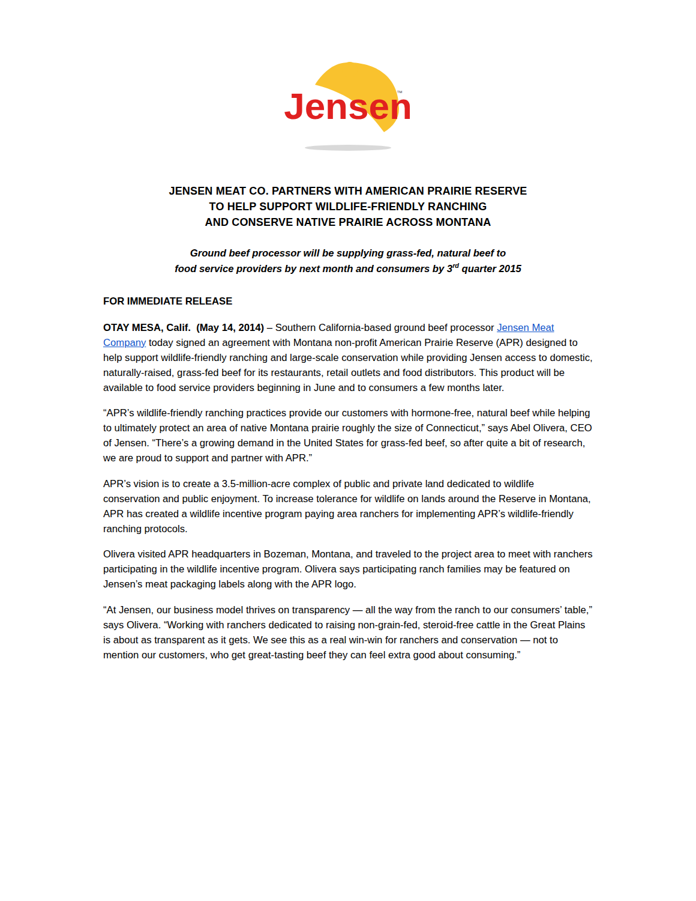Jensen ™
JENSEN MEAT CO. PARTNERS WITH AMERICAN PRAIRIE RESERVE
TO HELP SUPPORT WILDLIFE-FRIENDLY RANCHING
AND CONSERVE NATIVE PRAIRIE ACROSS MONTANA
Ground beef processor will be supplying grass-fed, natural beef to
food service providers by next month and consumers by 3rd quarter 2015
FOR IMMEDIATE RELEASE
OTAY MESA, Calif. (May 14, 2014) – Southern California-based ground beef processor Jensen Meat Company today signed an agreement with Montana non-profit American Prairie Reserve (APR) designed to help support wildlife-friendly ranching and large-scale conservation while providing Jensen access to domestic, naturally-raised, grass-fed beef for its restaurants, retail outlets and food distributors. This product will be available to food service providers beginning in June and to consumers a few months later.
“APR’s wildlife-friendly ranching practices provide our customers with hormone-free, natural beef while helping to ultimately protect an area of native Montana prairie roughly the size of Connecticut,” says Abel Olivera, CEO of Jensen. “There’s a growing demand in the United States for grass-fed beef, so after quite a bit of research, we are proud to support and partner with APR.”
APR’s vision is to create a 3.5-million-acre complex of public and private land dedicated to wildlife conservation and public enjoyment. To increase tolerance for wildlife on lands around the Reserve in Montana, APR has created a wildlife incentive program paying area ranchers for implementing APR’s wildlife-friendly ranching protocols.
Olivera visited APR headquarters in Bozeman, Montana, and traveled to the project area to meet with ranchers participating in the wildlife incentive program. Olivera says participating ranch families may be featured on Jensen’s meat packaging labels along with the APR logo.
“At Jensen, our business model thrives on transparency — all the way from the ranch to our consumers’ table,” says Olivera. “Working with ranchers dedicated to raising non-grain-fed, steroid-free cattle in the Great Plains is about as transparent as it gets. We see this as a real win-win for ranchers and conservation — not to mention our customers, who get great-tasting beef they can feel extra good about consuming.”